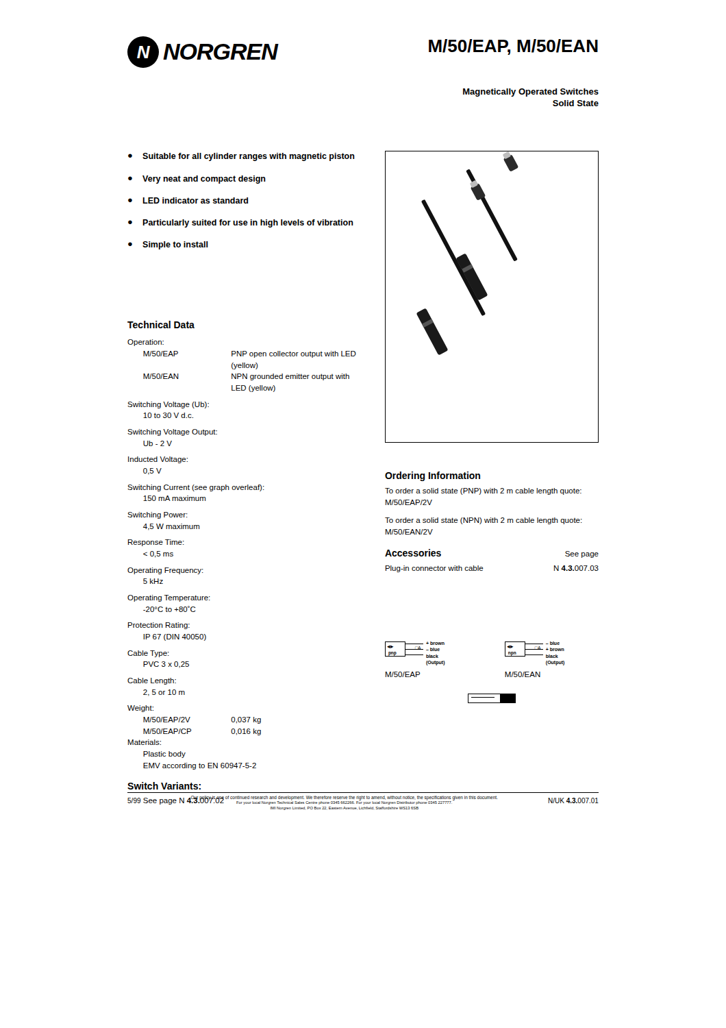N
NORGREN
M/50/EAP, M/50/EAN
Magnetically Operated Switches
Solid State
Suitable for all cylinder ranges with magnetic piston
Very neat and compact design
LED indicator as standard
Particularly suited for use in high levels of vibration
Simple to install
Technical Data
Operation:
M/50/EAP PNP open collector output with LED (yellow)
M/50/EAN NPN grounded emitter output with LED (yellow)
Switching Voltage (Ub):
10 to 30 V d.c.
Switching Voltage Output:
Ub - 2 V
Inducted Voltage:
0,5 V
Switching Current (see graph overleaf):
150 mA maximum
Switching Power:
4,5 W maximum
Response Time:
< 0,5 ms
Operating Frequency:
5 kHz
Operating Temperature:
-20°C to +80˚C
Protection Rating:
IP 67 (DIN 40050)
Cable Type:
PVC 3 x 0,25
Cable Length:
2, 5 or 10 m
Weight:
M/50/EAP/2V 0,037 kg
M/50/EAP/CP 0,016 kg
Materials:
Plastic body
EMV according to EN 60947-5-2
Switch Variants:
See page N 4.3. 007.02
Ordering Information
To order a solid state (PNP) with 2 m cable length quote: M/50/EAP/2V
To order a solid state (NPN) with 2 m cable length quote: M/50/EAN/2V
Accessories
See page
Plug-in connector with cable N 4.3. 007.03
◂▸ pnp
□A
+ brown
– blue
black
(Output)
M/50/EAP
◂▸ npn
□A
– blue
+ brown
black
(Output)
M/50/EAN
5/99
Our policy is one of continued research and development. We therefore reserve the right to amend, without notice, the specifications given in this document.
For your local Norgren Technical Sales Centre phone 0345 662266. For your local Norgren Distributor phone 0345 227777.
IMI Norgren Limited, PO Box 22, Eastern Avenue, Lichfield, Staffordshire WS13 6SB
N/UK 4.3. 007.01